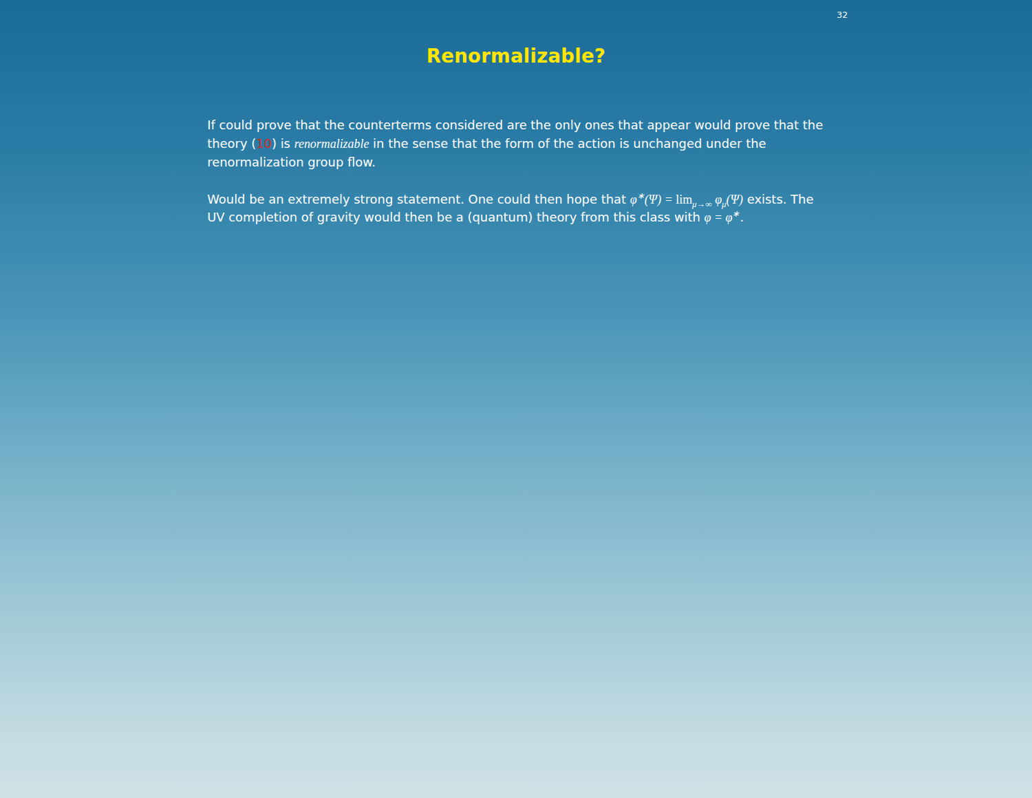32
Renormalizable?
If could prove that the counterterms considered are the only ones that appear would prove that the theory (10) is renormalizable in the sense that the form of the action is unchanged under the renormalization group flow.
Would be an extremely strong statement. One could then hope that φ∗(Ψ) = limμ→∞ φμ(Ψ) exists. The UV completion of gravity would then be a (quantum) theory from this class with φ = φ∗.